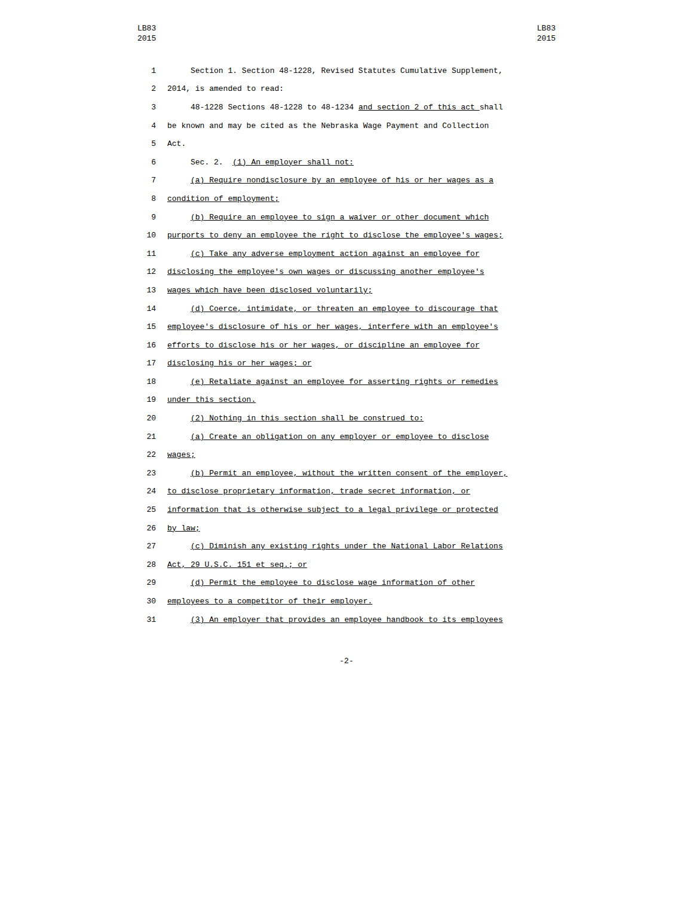LB83
2015
LB83
2015
| 1 | Section 1. Section 48-1228, Revised Statutes Cumulative Supplement, |
| 2 | 2014, is amended to read: |
| 3 | 48-1228 Sections 48-1228 to 48-1234 and section 2 of this act shall |
| 4 | be known and may be cited as the Nebraska Wage Payment and Collection |
| 5 | Act. |
| 6 | Sec. 2. (1) An employer shall not: |
| 7 | (a) Require nondisclosure by an employee of his or her wages as a |
| 8 | condition of employment; |
| 9 | (b) Require an employee to sign a waiver or other document which |
| 10 | purports to deny an employee the right to disclose the employee's wages; |
| 11 | (c) Take any adverse employment action against an employee for |
| 12 | disclosing the employee's own wages or discussing another employee's |
| 13 | wages which have been disclosed voluntarily; |
| 14 | (d) Coerce, intimidate, or threaten an employee to discourage that |
| 15 | employee's disclosure of his or her wages, interfere with an employee's |
| 16 | efforts to disclose his or her wages, or discipline an employee for |
| 17 | disclosing his or her wages; or |
| 18 | (e) Retaliate against an employee for asserting rights or remedies |
| 19 | under this section. |
| 20 | (2) Nothing in this section shall be construed to: |
| 21 | (a) Create an obligation on any employer or employee to disclose |
| 22 | wages; |
| 23 | (b) Permit an employee, without the written consent of the employer, |
| 24 | to disclose proprietary information, trade secret information, or |
| 25 | information that is otherwise subject to a legal privilege or protected |
| 26 | by law; |
| 27 | (c) Diminish any existing rights under the National Labor Relations |
| 28 | Act, 29 U.S.C. 151 et seq.; or |
| 29 | (d) Permit the employee to disclose wage information of other |
| 30 | employees to a competitor of their employer. |
| 31 | (3) An employer that provides an employee handbook to its employees |
-2-